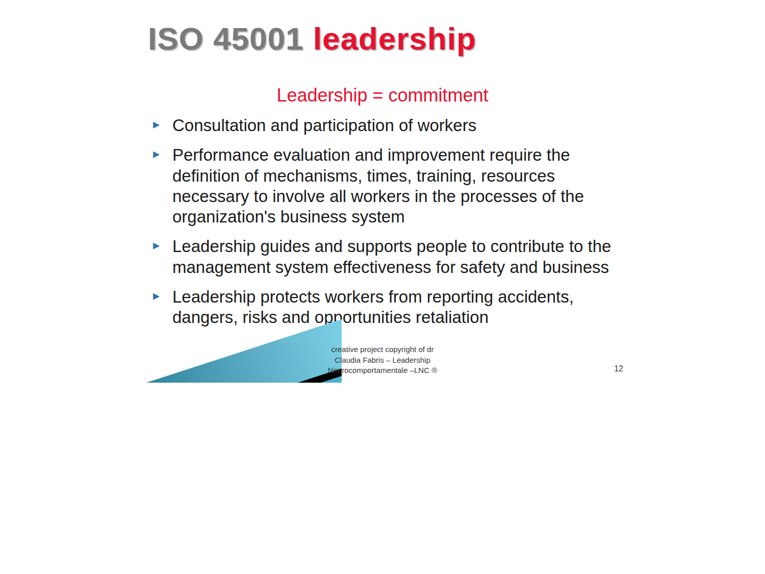ISO 45001 leadership
Leadership = commitment
Consultation and participation of workers
Performance evaluation and improvement require the definition of mechanisms, times, training, resources necessary to involve all workers in the processes of the organization's business system
Leadership guides and supports people to contribute to the management system effectiveness for safety and business
Leadership protects workers from reporting accidents, dangers, risks and opportunities retaliation
creative project copyright of dr
Claudia Fabris – Leadership
Neurocomportamentale –LNC ®
12